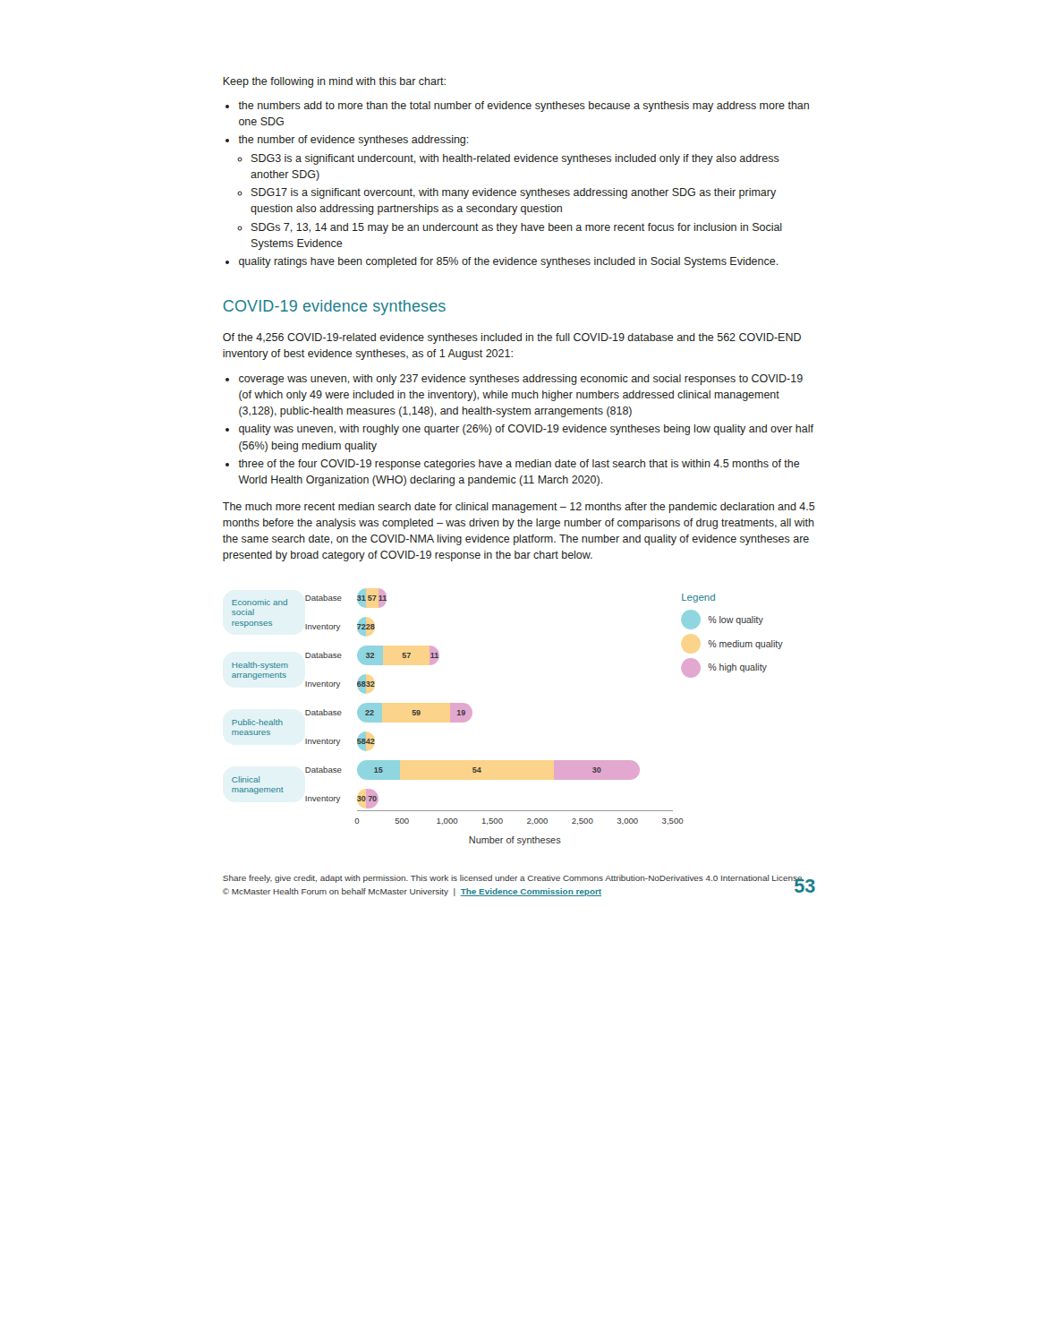Keep the following in mind with this bar chart:
the numbers add to more than the total number of evidence syntheses because a synthesis may address more than one SDG
the number of evidence syntheses addressing:
SDG3 is a significant undercount, with health-related evidence syntheses included only if they also address another SDG)
SDG17 is a significant overcount, with many evidence syntheses addressing another SDG as their primary question also addressing partnerships as a secondary question
SDGs 7, 13, 14 and 15 may be an undercount as they have been a more recent focus for inclusion in Social Systems Evidence
quality ratings have been completed for 85% of the evidence syntheses included in Social Systems Evidence.
COVID-19 evidence syntheses
Of the 4,256 COVID-19-related evidence syntheses included in the full COVID-19 database and the 562 COVID-END inventory of best evidence syntheses, as of 1 August 2021:
coverage was uneven, with only 237 evidence syntheses addressing economic and social responses to COVID-19 (of which only 49 were included in the inventory), while much higher numbers addressed clinical management (3,128), public-health measures (1,148), and health-system arrangements (818)
quality was uneven, with roughly one quarter (26%) of COVID-19 evidence syntheses being low quality and over half (56%) being medium quality
three of the four COVID-19 response categories have a median date of last search that is within 4.5 months of the World Health Organization (WHO) declaring a pandemic (11 March 2020).
The much more recent median search date for clinical management – 12 months after the pandemic declaration and 4.5 months before the analysis was completed – was driven by the large number of comparisons of drug treatments, all with the same search date, on the COVID-NMA living evidence platform. The number and quality of evidence syntheses are presented by broad category of COVID-19 response in the bar chart below.
| Economic and social responses | Database | 31 57 11 |
| Inventory | 72 28 |
| Health-system arrangements | Database | 32 57 11 |
| Inventory | 68 32 |
| Public-health measures | Database | 22 59 19 |
| Inventory | 58 42 |
| Clinical management | Database | 15 54 30 |
| Inventory | 30 70 |
0 500 1,000 1,500 2,000 2,500 3,000 3,500
Number of syntheses
Legend
% low quality
% medium quality
% high quality
Share freely, give credit, adapt with permission. This work is licensed under a Creative Commons Attribution-NoDerivatives 4.0 International License.
© McMaster Health Forum on behalf McMaster University | The Evidence Commission report 53